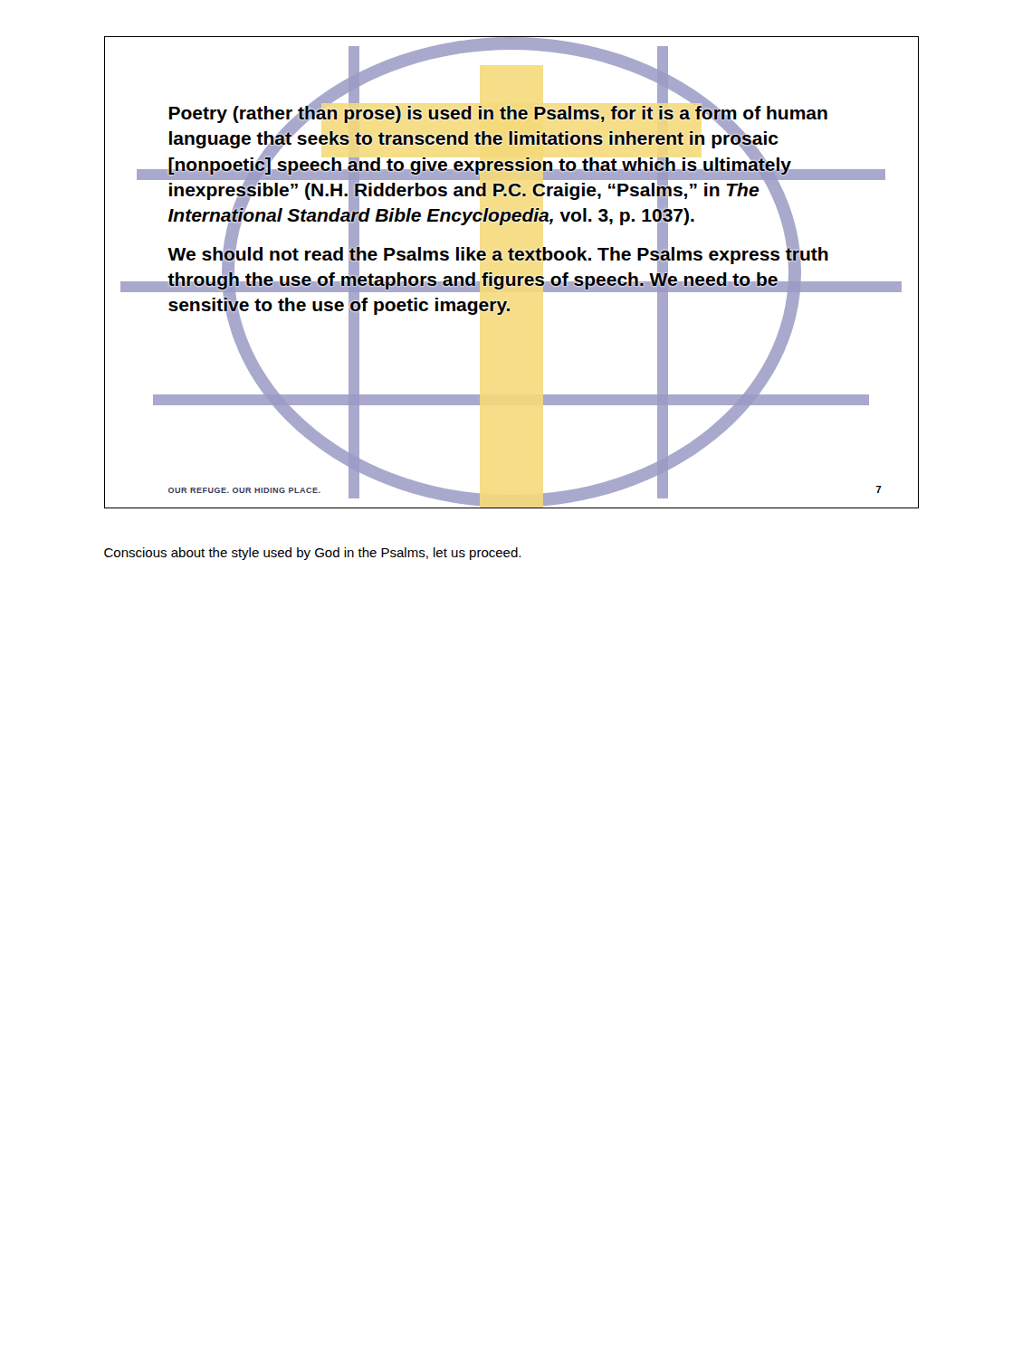Poetry (rather than prose) is used in the Psalms, for it is a form of human language that seeks to transcend the limitations inherent in prosaic [nonpoetic] speech and to give expression to that which is ultimately inexpressible” (N.H. Ridderbos and P.C. Craigie, “Psalms,” in The International Standard Bible Encyclopedia, vol. 3, p. 1037).
We should not read the Psalms like a textbook. The Psalms express truth through the use of metaphors and figures of speech. We need to be sensitive to the use of poetic imagery.
OUR REFUGE. OUR HIDING PLACE.
7
Conscious about the style used by God in the Psalms, let us proceed.